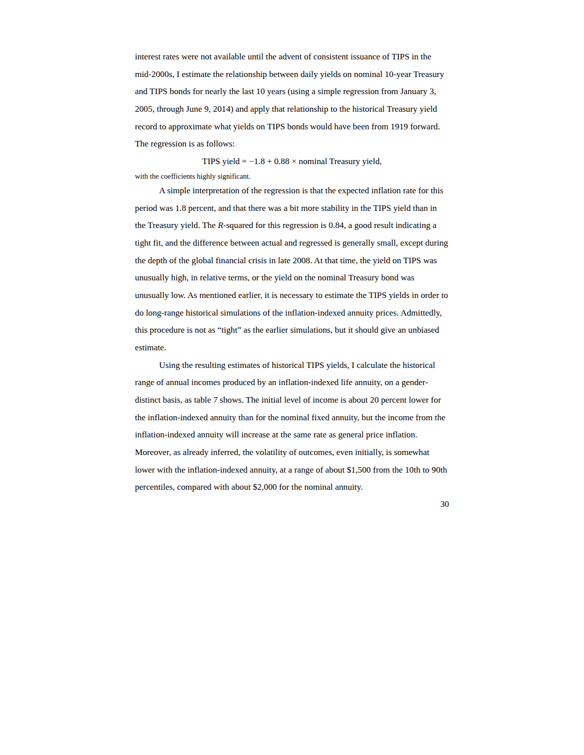interest rates were not available until the advent of consistent issuance of TIPS in the mid-2000s, I estimate the relationship between daily yields on nominal 10-year Treasury and TIPS bonds for nearly the last 10 years (using a simple regression from January 3, 2005, through June 9, 2014) and apply that relationship to the historical Treasury yield record to approximate what yields on TIPS bonds would have been from 1919 forward. The regression is as follows:
TIPS yield = −1.8 + 0.88 × nominal Treasury yield,
with the coefficients highly significant.
A simple interpretation of the regression is that the expected inflation rate for this period was 1.8 percent, and that there was a bit more stability in the TIPS yield than in the Treasury yield. The R-squared for this regression is 0.84, a good result indicating a tight fit, and the difference between actual and regressed is generally small, except during the depth of the global financial crisis in late 2008. At that time, the yield on TIPS was unusually high, in relative terms, or the yield on the nominal Treasury bond was unusually low. As mentioned earlier, it is necessary to estimate the TIPS yields in order to do long-range historical simulations of the inflation-indexed annuity prices. Admittedly, this procedure is not as “tight” as the earlier simulations, but it should give an unbiased estimate.
Using the resulting estimates of historical TIPS yields, I calculate the historical range of annual incomes produced by an inflation-indexed life annuity, on a gender-distinct basis, as table 7 shows. The initial level of income is about 20 percent lower for the inflation-indexed annuity than for the nominal fixed annuity, but the income from the inflation-indexed annuity will increase at the same rate as general price inflation. Moreover, as already inferred, the volatility of outcomes, even initially, is somewhat lower with the inflation-indexed annuity, at a range of about $1,500 from the 10th to 90th percentiles, compared with about $2,000 for the nominal annuity.
30